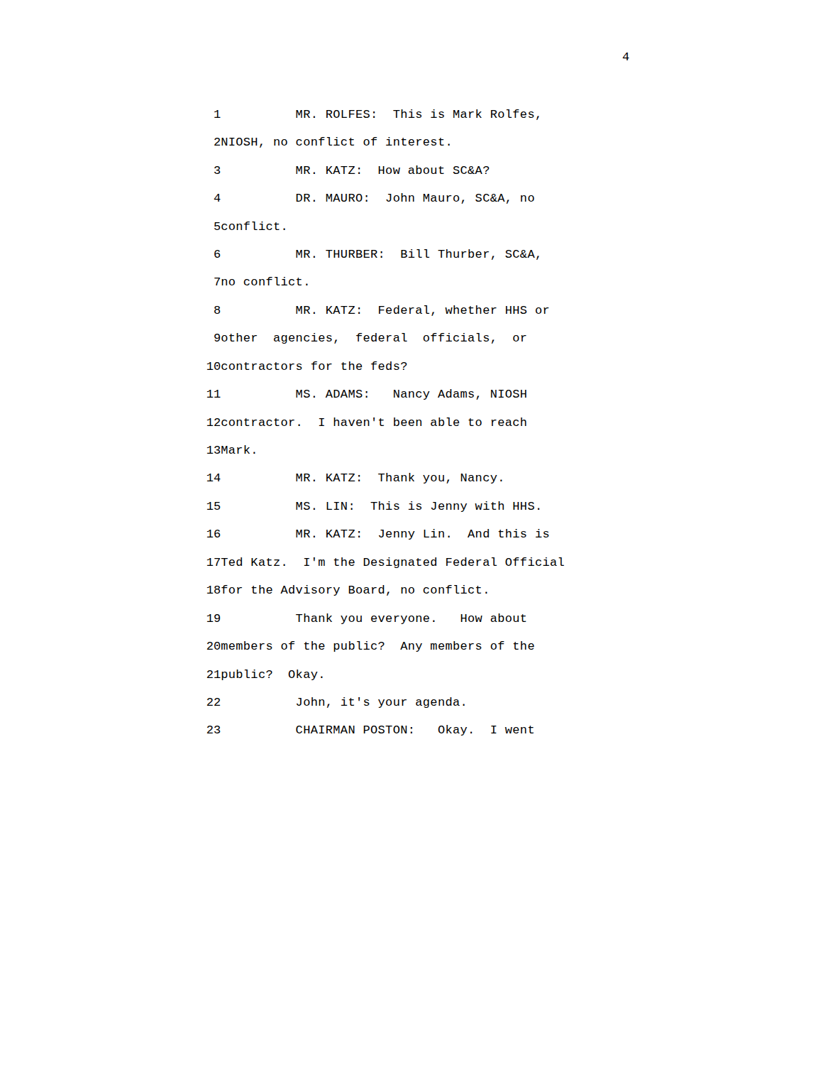4
| 1 | MR. ROLFES: This is Mark Rolfes, |
| 2 | NIOSH, no conflict of interest. |
| 3 | MR. KATZ: How about SC&A? |
| 4 | DR. MAURO: John Mauro, SC&A, no |
| 5 | conflict. |
| 6 | MR. THURBER: Bill Thurber, SC&A, |
| 7 | no conflict. |
| 8 | MR. KATZ: Federal, whether HHS or |
| 9 | other agencies, federal officials, or |
| 10 | contractors for the feds? |
| 11 | MS. ADAMS: Nancy Adams, NIOSH |
| 12 | contractor. I haven't been able to reach |
| 13 | Mark. |
| 14 | MR. KATZ: Thank you, Nancy. |
| 15 | MS. LIN: This is Jenny with HHS. |
| 16 | MR. KATZ: Jenny Lin. And this is |
| 17 | Ted Katz. I'm the Designated Federal Official |
| 18 | for the Advisory Board, no conflict. |
| 19 | Thank you everyone. How about |
| 20 | members of the public? Any members of the |
| 21 | public? Okay. |
| 22 | John, it's your agenda. |
| 23 | CHAIRMAN POSTON: Okay. I went |